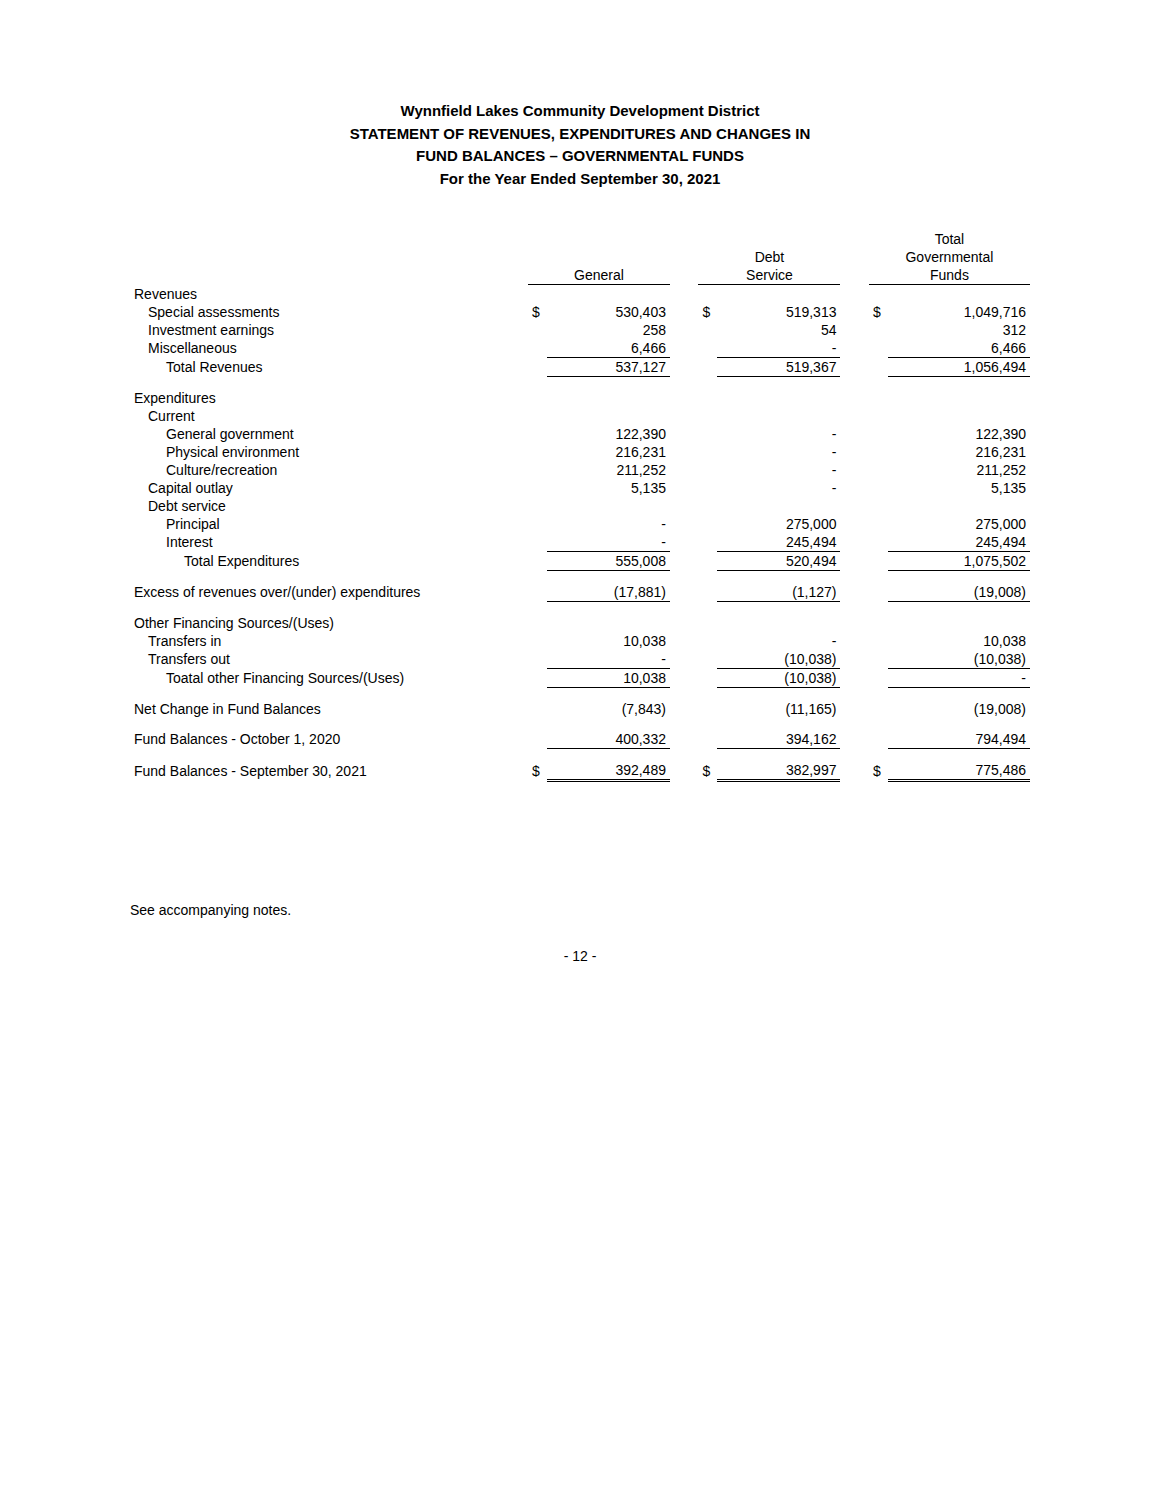Wynnfield Lakes Community Development District
STATEMENT OF REVENUES, EXPENDITURES AND CHANGES IN
FUND BALANCES – GOVERNMENTAL FUNDS
For the Year Ended September 30, 2021
| | | | | | Total |
| | | | Debt | | Governmental |
| | General | | Service | | Funds |
| Revenues | | | | | |
| Special assessments | $ | 530,403 | | $ | 519,313 | | $ | 1,049,716 |
| Investment earnings | | 258 | | | 54 | | | 312 |
| Miscellaneous | | 6,466 | | | - | | | 6,466 |
| Total Revenues | | 537,127 | | | 519,367 | | | 1,056,494 |
| Expenditures | | | | | |
| Current | | | | | |
| General government | | 122,390 | | | - | | | 122,390 |
| Physical environment | | 216,231 | | | - | | | 216,231 |
| Culture/recreation | | 211,252 | | | - | | | 211,252 |
| Capital outlay | | 5,135 | | | - | | | 5,135 |
| Debt service | | | | | |
| Principal | | - | | | 275,000 | | | 275,000 |
| Interest | | - | | | 245,494 | | | 245,494 |
| Total Expenditures | | 555,008 | | | 520,494 | | | 1,075,502 |
| Excess of revenues over/(under) expenditures | | (17,881) | | | (1,127) | | | (19,008) |
| Other Financing Sources/(Uses) | | | | | |
| Transfers in | | 10,038 | | | - | | | 10,038 |
| Transfers out | | - | | | (10,038) | | | (10,038) |
| Toatal other Financing Sources/(Uses) | | 10,038 | | | (10,038) | | | - |
| Net Change in Fund Balances | | (7,843) | | | (11,165) | | | (19,008) |
| Fund Balances - October 1, 2020 | | 400,332 | | | 394,162 | | | 794,494 |
| Fund Balances - September 30, 2021 | $ | 392,489 | | $ | 382,997 | | $ | 775,486 |
See accompanying notes.
- 12 -